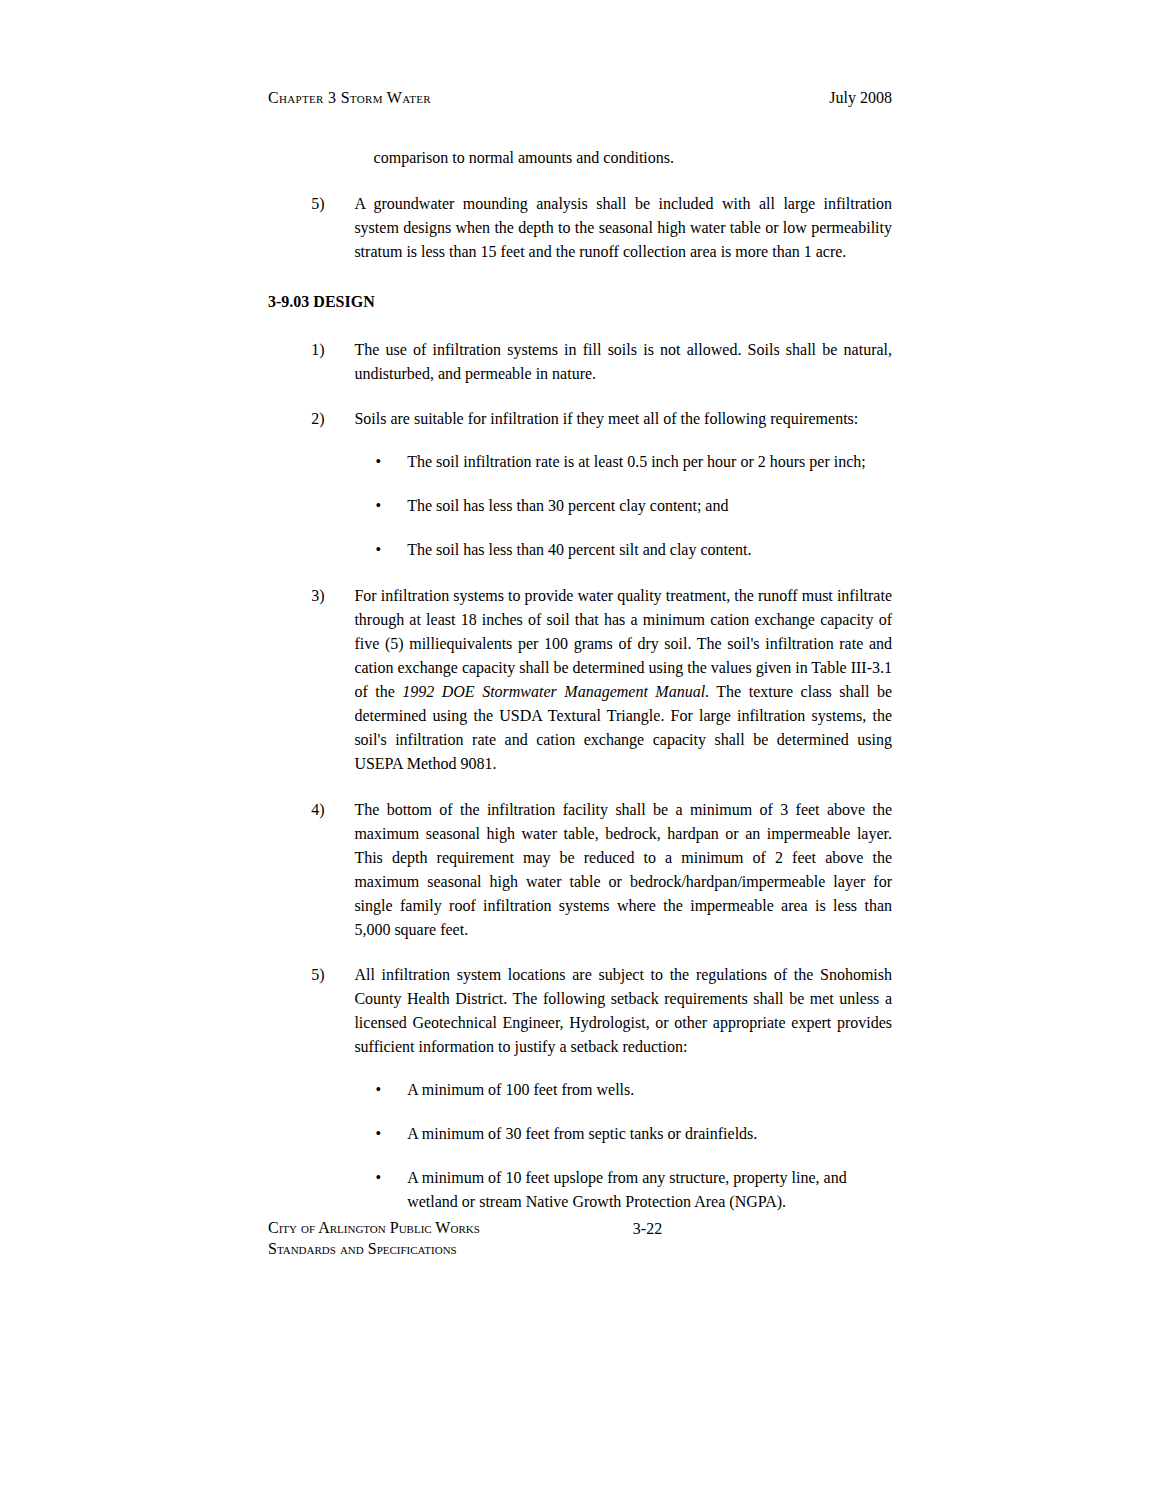Chapter 3 Storm Water July 2008
comparison to normal amounts and conditions.
5) A groundwater mounding analysis shall be included with all large infiltration system designs when the depth to the seasonal high water table or low permeability stratum is less than 15 feet and the runoff collection area is more than 1 acre.
3-9.03 DESIGN
1) The use of infiltration systems in fill soils is not allowed. Soils shall be natural, undisturbed, and permeable in nature.
2) Soils are suitable for infiltration if they meet all of the following requirements:
The soil infiltration rate is at least 0.5 inch per hour or 2 hours per inch;
The soil has less than 30 percent clay content; and
The soil has less than 40 percent silt and clay content.
3) For infiltration systems to provide water quality treatment, the runoff must infiltrate through at least 18 inches of soil that has a minimum cation exchange capacity of five (5) milliequivalents per 100 grams of dry soil. The soil's infiltration rate and cation exchange capacity shall be determined using the values given in Table III-3.1 of the 1992 DOE Stormwater Management Manual. The texture class shall be determined using the USDA Textural Triangle. For large infiltration systems, the soil's infiltration rate and cation exchange capacity shall be determined using USEPA Method 9081.
4) The bottom of the infiltration facility shall be a minimum of 3 feet above the maximum seasonal high water table, bedrock, hardpan or an impermeable layer. This depth requirement may be reduced to a minimum of 2 feet above the maximum seasonal high water table or bedrock/hardpan/impermeable layer for single family roof infiltration systems where the impermeable area is less than 5,000 square feet.
5) All infiltration system locations are subject to the regulations of the Snohomish County Health District. The following setback requirements shall be met unless a licensed Geotechnical Engineer, Hydrologist, or other appropriate expert provides sufficient information to justify a setback reduction:
A minimum of 100 feet from wells.
A minimum of 30 feet from septic tanks or drainfields.
A minimum of 10 feet upslope from any structure, property line, and wetland or stream Native Growth Protection Area (NGPA).
City of Arlington Public Works
Standards and Specifications
3-22